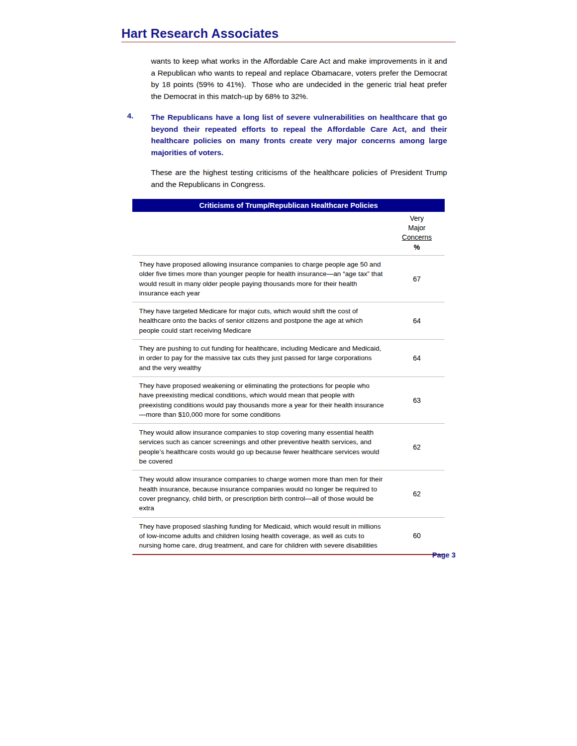Hart Research Associates
wants to keep what works in the Affordable Care Act and make improvements in it and a Republican who wants to repeal and replace Obamacare, voters prefer the Democrat by 18 points (59% to 41%). Those who are undecided in the generic trial heat prefer the Democrat in this match-up by 68% to 32%.
4.
The Republicans have a long list of severe vulnerabilities on healthcare that go beyond their repeated efforts to repeal the Affordable Care Act, and their healthcare policies on many fronts create very major concerns among large majorities of voters.
These are the highest testing criticisms of the healthcare policies of President Trump and the Republicans in Congress.
Criticisms of Trump/Republican Healthcare Policies
| | Very Major Concerns |
| --- | --- |
| | % |
| They have proposed allowing insurance companies to charge people age 50 and older five times more than younger people for health insurance—an “age tax” that would result in many older people paying thousands more for their health insurance each year | 67 |
| They have targeted Medicare for major cuts, which would shift the cost of healthcare onto the backs of senior citizens and postpone the age at which people could start receiving Medicare | 64 |
| They are pushing to cut funding for healthcare, including Medicare and Medicaid, in order to pay for the massive tax cuts they just passed for large corporations and the very wealthy | 64 |
| They have proposed weakening or eliminating the protections for people who have preexisting medical conditions, which would mean that people with preexisting conditions would pay thousands more a year for their health insurance—more than $10,000 more for some conditions | 63 |
| They would allow insurance companies to stop covering many essential health services such as cancer screenings and other preventive health services, and people’s healthcare costs would go up because fewer healthcare services would be covered | 62 |
| They would allow insurance companies to charge women more than men for their health insurance, because insurance companies would no longer be required to cover pregnancy, child birth, or prescription birth control—all of those would be extra | 62 |
| They have proposed slashing funding for Medicaid, which would result in millions of low-income adults and children losing health coverage, as well as cuts to nursing home care, drug treatment, and care for children with severe disabilities | 60 |
Page 3